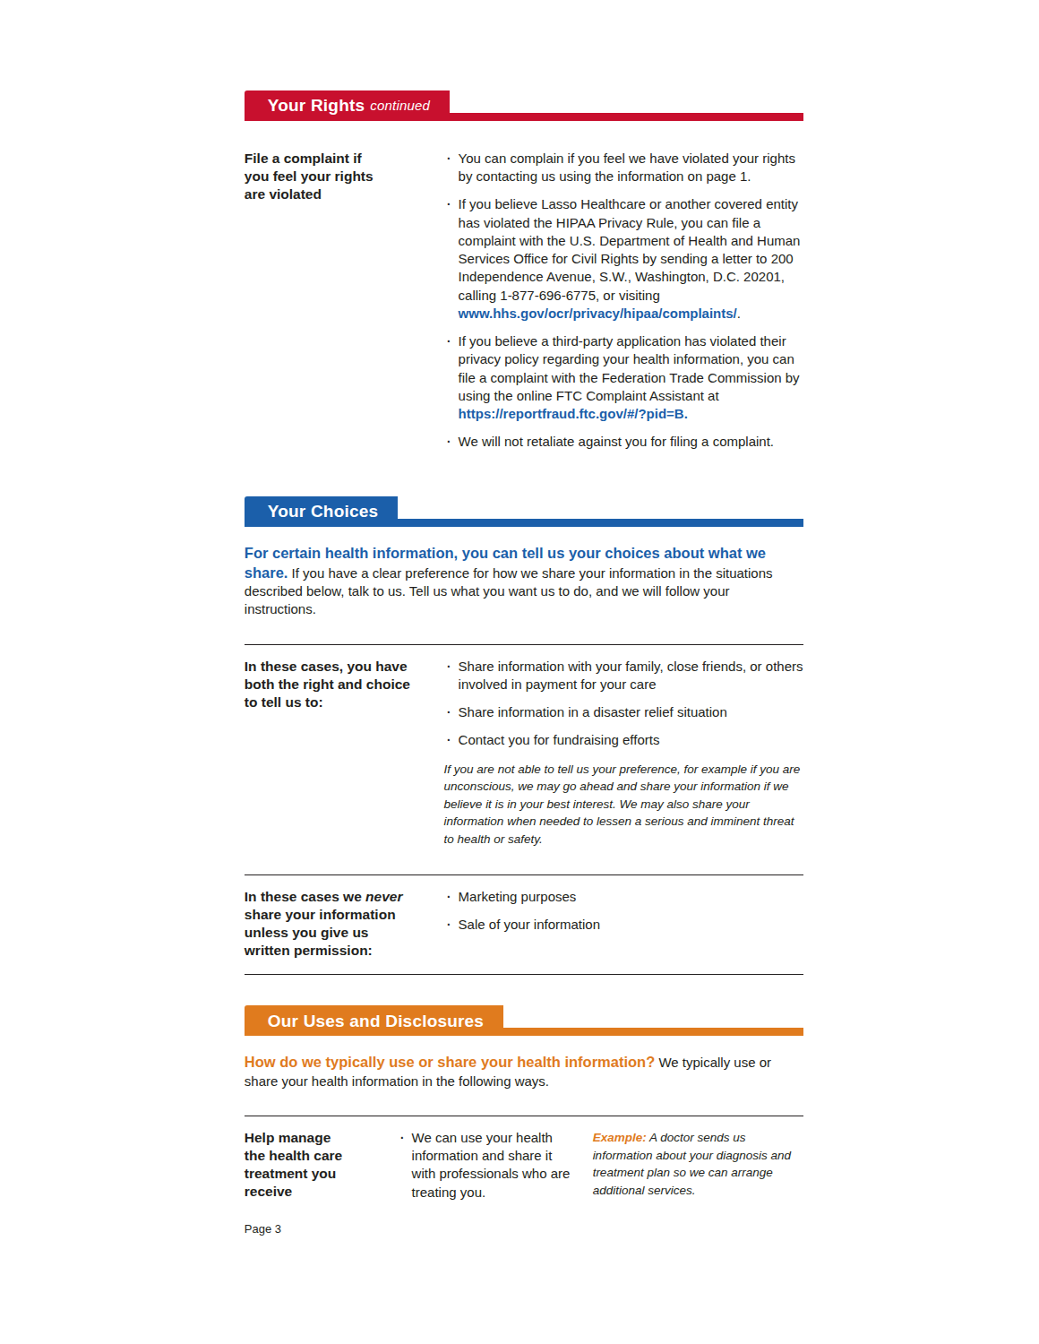Your Rights continued
File a complaint if
you feel your rights
are violated
You can complain if you feel we have violated your rights by contacting us using the information on page 1.
If you believe Lasso Healthcare or another covered entity has violated the HIPAA Privacy Rule, you can file a complaint with the U.S. Department of Health and Human Services Office for Civil Rights by sending a letter to 200 Independence Avenue, S.W., Washington, D.C. 20201, calling 1-877-696-6775, or visiting www.hhs.gov/ocr/privacy/hipaa/complaints/.
If you believe a third-party application has violated their privacy policy regarding your health information, you can file a complaint with the Federation Trade Commission by using the online FTC Complaint Assistant at https://reportfraud.ftc.gov/#/?pid=B.
We will not retaliate against you for filing a complaint.
Your Choices
For certain health information, you can tell us your choices about what we share. If you have a clear preference for how we share your information in the situations described below, talk to us. Tell us what you want us to do, and we will follow your instructions.
In these cases, you have
both the right and choice
to tell us to:
Share information with your family, close friends, or others involved in payment for your care
Share information in a disaster relief situation
Contact you for fundraising efforts
If you are not able to tell us your preference, for example if you are unconscious, we may go ahead and share your information if we believe it is in your best interest. We may also share your information when needed to lessen a serious and imminent threat to health or safety.
In these cases we never
share your information
unless you give us
written permission:
Marketing purposes
Sale of your information
Our Uses and Disclosures
How do we typically use or share your health information? We typically use or share your health information in the following ways.
Help manage
the health care
treatment you
receive
We can use your health information and share it with professionals who are treating you.
Example: A doctor sends us information about your diagnosis and treatment plan so we can arrange additional services.
Page 3